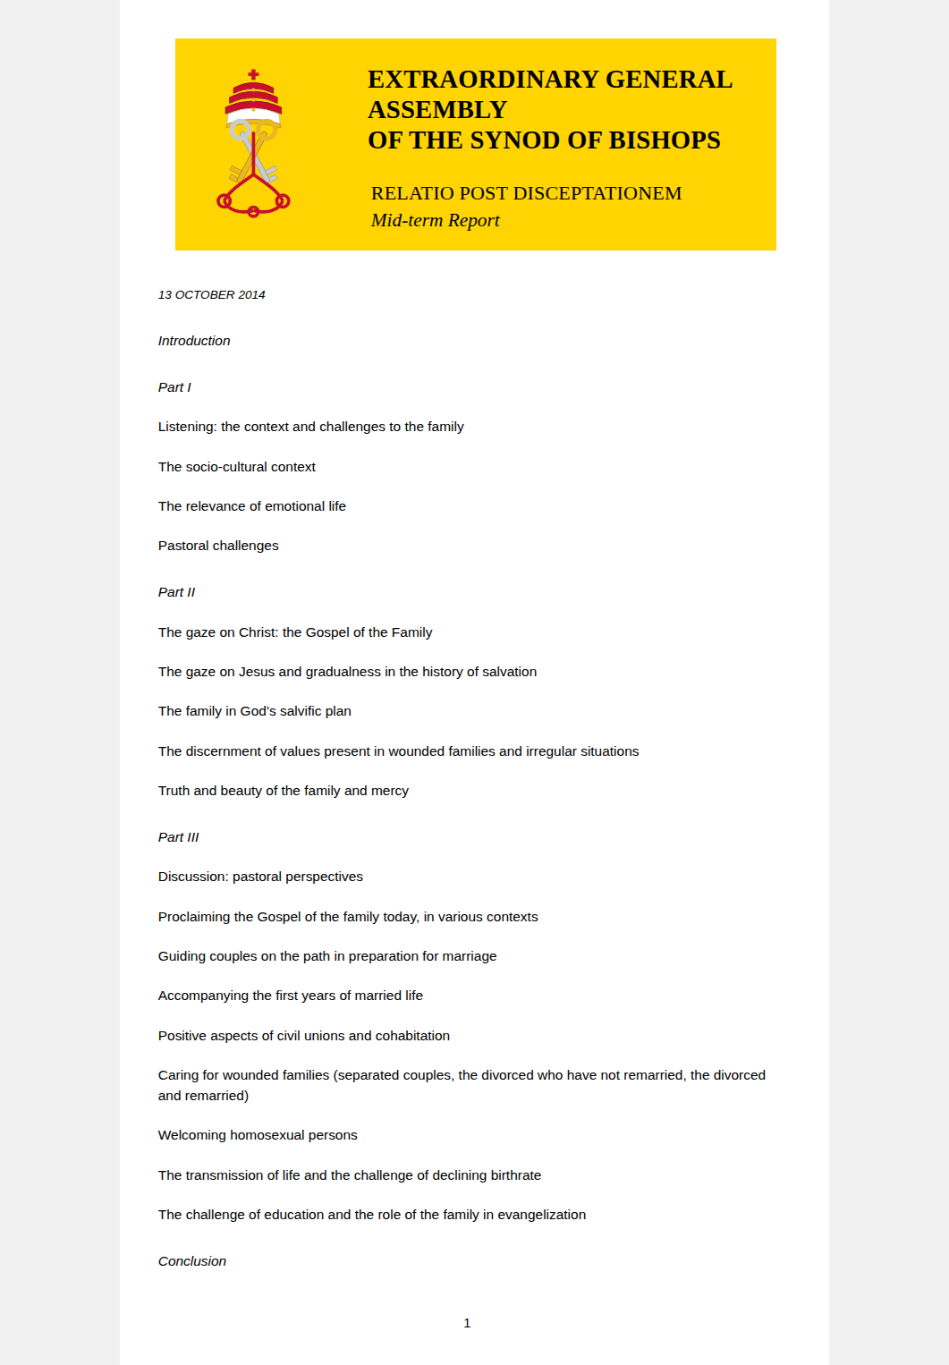EXTRAORDINARY GENERAL ASSEMBLY
OF THE SYNOD OF BISHOPS
RELATIO POST DISCEPTATIONEM Mid-term Report
13 OCTOBER 2014
Introduction
Part I
Listening: the context and challenges to the family
The socio-cultural context
The relevance of emotional life
Pastoral challenges
Part II
The gaze on Christ: the Gospel of the Family
The gaze on Jesus and gradualness in the history of salvation
The family in God’s salvific plan
The discernment of values present in wounded families and irregular situations
Truth and beauty of the family and mercy
Part III
Discussion: pastoral perspectives
Proclaiming the Gospel of the family today, in various contexts
Guiding couples on the path in preparation for marriage
Accompanying the first years of married life
Positive aspects of civil unions and cohabitation
Caring for wounded families (separated couples, the divorced who have not remarried, the divorced and remarried)
Welcoming homosexual persons
The transmission of life and the challenge of declining birthrate
The challenge of education and the role of the family in evangelization
Conclusion
1